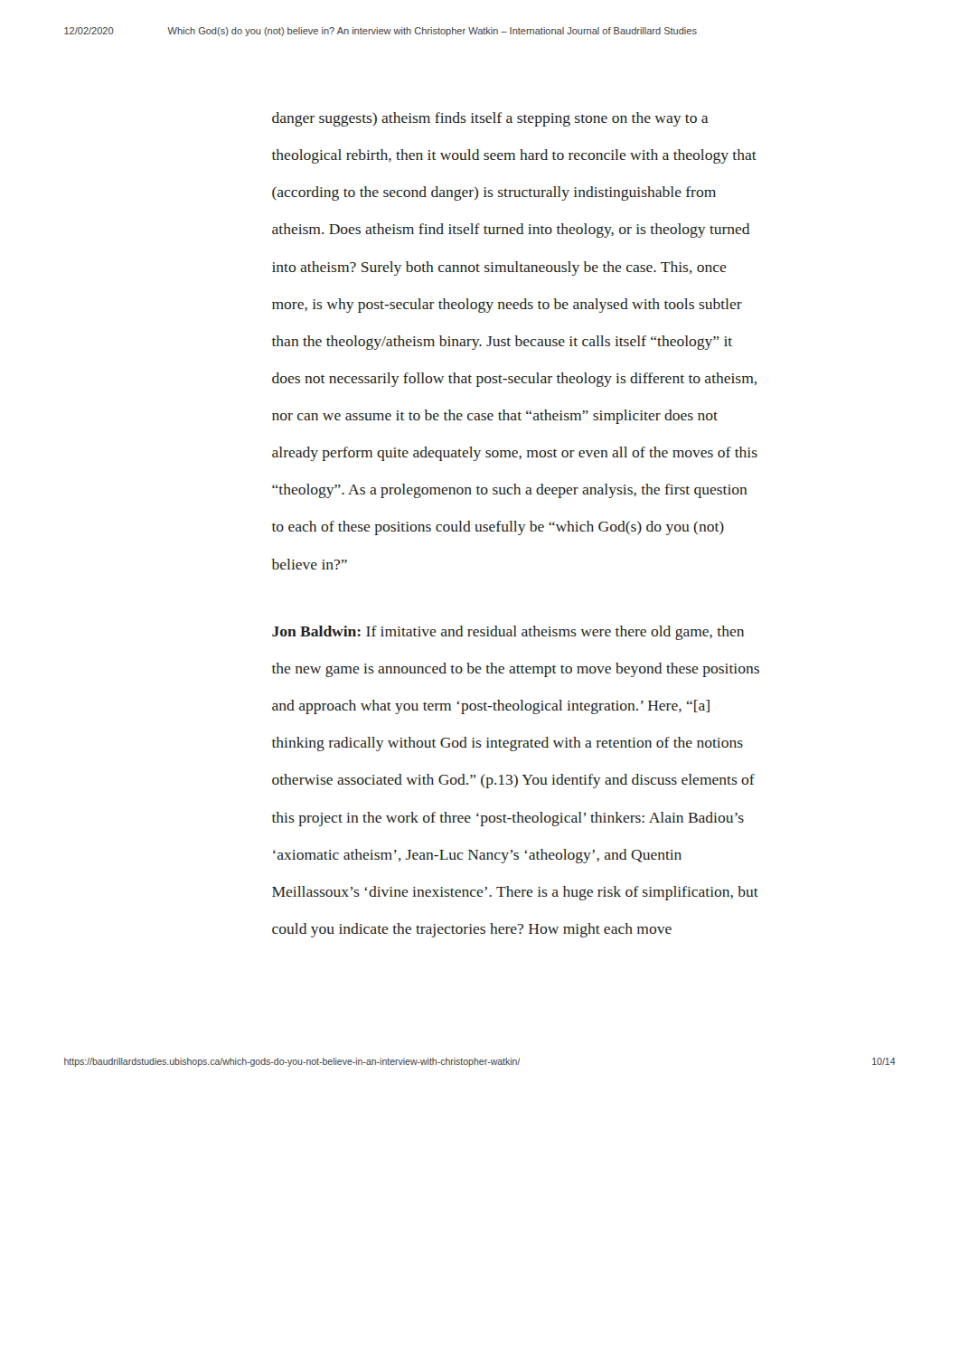12/02/2020
Which God(s) do you (not) believe in? An interview with Christopher Watkin – International Journal of Baudrillard Studies
danger suggests) atheism finds itself a stepping stone on the way to a theological rebirth, then it would seem hard to reconcile with a theology that (according to the second danger) is structurally indistinguishable from atheism. Does atheism find itself turned into theology, or is theology turned into atheism? Surely both cannot simultaneously be the case. This, once more, is why post-secular theology needs to be analysed with tools subtler than the theology/atheism binary. Just because it calls itself “theology” it does not necessarily follow that post-secular theology is different to atheism, nor can we assume it to be the case that “atheism” simpliciter does not already perform quite adequately some, most or even all of the moves of this “theology”. As a prolegomenon to such a deeper analysis, the first question to each of these positions could usefully be “which God(s) do you (not) believe in?”
Jon Baldwin: If imitative and residual atheisms were there old game, then the new game is announced to be the attempt to move beyond these positions and approach what you term ‘post-theological integration.’ Here, “[a] thinking radically without God is integrated with a retention of the notions otherwise associated with God.” (p.13) You identify and discuss elements of this project in the work of three ‘post-theological’ thinkers: Alain Badiou’s ‘axiomatic atheism’, Jean-Luc Nancy’s ‘atheology’, and Quentin Meillassoux’s ‘divine inexistence’. There is a huge risk of simplification, but could you indicate the trajectories here? How might each move
https://baudrillardstudies.ubishops.ca/which-gods-do-you-not-believe-in-an-interview-with-christopher-watkin/
10/14